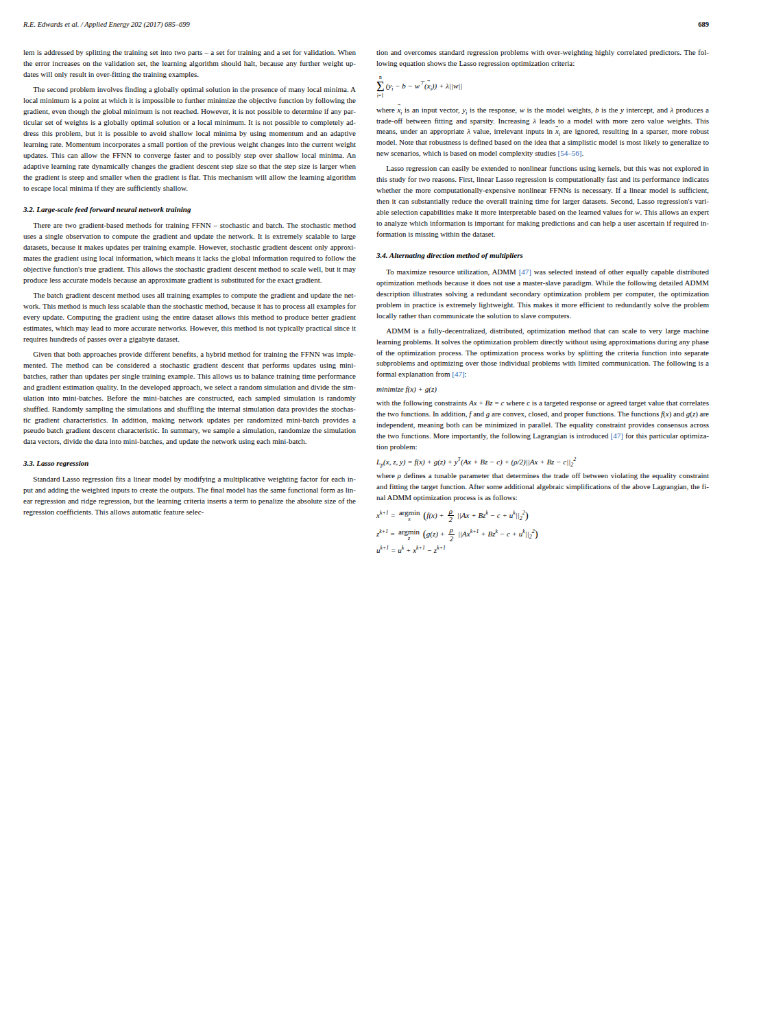R.E. Edwards et al. / Applied Energy 202 (2017) 685–699 689
lem is addressed by splitting the training set into two parts – a set for training and a set for validation. When the error increases on the validation set, the learning algorithm should halt, because any further weight updates will only result in over-fitting the training examples.
The second problem involves finding a globally optimal solution in the presence of many local minima. A local minimum is a point at which it is impossible to further minimize the objective function by following the gradient, even though the global minimum is not reached. However, it is not possible to determine if any particular set of weights is a globally optimal solution or a local minimum. It is not possible to completely address this problem, but it is possible to avoid shallow local minima by using momentum and an adaptive learning rate. Momentum incorporates a small portion of the previous weight changes into the current weight updates. This can allow the FFNN to converge faster and to possibly step over shallow local minima. An adaptive learning rate dynamically changes the gradient descent step size so that the step size is larger when the gradient is steep and smaller when the gradient is flat. This mechanism will allow the learning algorithm to escape local minima if they are sufficiently shallow.
3.2. Large-scale feed forward neural network training
There are two gradient-based methods for training FFNN – stochastic and batch. The stochastic method uses a single observation to compute the gradient and update the network. It is extremely scalable to large datasets, because it makes updates per training example. However, stochastic gradient descent only approximates the gradient using local information, which means it lacks the global information required to follow the objective function's true gradient. This allows the stochastic gradient descent method to scale well, but it may produce less accurate models because an approximate gradient is substituted for the exact gradient.
The batch gradient descent method uses all training examples to compute the gradient and update the network. This method is much less scalable than the stochastic method, because it has to process all examples for every update. Computing the gradient using the entire dataset allows this method to produce better gradient estimates, which may lead to more accurate networks. However, this method is not typically practical since it requires hundreds of passes over a gigabyte dataset.
Given that both approaches provide different benefits, a hybrid method for training the FFNN was implemented. The method can be considered a stochastic gradient descent that performs updates using mini-batches, rather than updates per single training example. This allows us to balance training time performance and gradient estimation quality. In the developed approach, we select a random simulation and divide the simulation into mini-batches. Before the mini-batches are constructed, each sampled simulation is randomly shuffled. Randomly sampling the simulations and shuffling the internal simulation data provides the stochastic gradient characteristics. In addition, making network updates per randomized mini-batch provides a pseudo batch gradient descent characteristic. In summary, we sample a simulation, randomize the simulation data vectors, divide the data into mini-batches, and update the network using each mini-batch.
3.3. Lasso regression
Standard Lasso regression fits a linear model by modifying a multiplicative weighting factor for each input and adding the weighted inputs to create the outputs. The final model has the same functional form as linear regression and ridge regression, but the learning criteria inserts a term to penalize the absolute size of the regression coefficients. This allows automatic feature selec-
tion and overcomes standard regression problems with over-weighting highly correlated predictors. The following equation shows the Lasso regression optimization criteria:
nΣi=1(yi − b − w⊤(xi)) + λ||w||
where xi is an input vector, yi is the response, w is the model weights, b is the y intercept, and λ produces a trade-off between fitting and sparsity. Increasing λ leads to a model with more zero value weights. This means, under an appropriate λ value, irrelevant inputs in xi are ignored, resulting in a sparser, more robust model. Note that robustness is defined based on the idea that a simplistic model is most likely to generalize to new scenarios, which is based on model complexity studies [54–56].
Lasso regression can easily be extended to nonlinear functions using kernels, but this was not explored in this study for two reasons. First, linear Lasso regression is computationally fast and its performance indicates whether the more computationally-expensive nonlinear FFNNs is necessary. If a linear model is sufficient, then it can substantially reduce the overall training time for larger datasets. Second, Lasso regression's variable selection capabilities make it more interpretable based on the learned values for w. This allows an expert to analyze which information is important for making predictions and can help a user ascertain if required information is missing within the dataset.
3.4. Alternating direction method of multipliers
To maximize resource utilization, ADMM [47] was selected instead of other equally capable distributed optimization methods because it does not use a master-slave paradigm. While the following detailed ADMM description illustrates solving a redundant secondary optimization problem per computer, the optimization problem in practice is extremely lightweight. This makes it more efficient to redundantly solve the problem locally rather than communicate the solution to slave computers.
ADMM is a fully-decentralized, distributed, optimization method that can scale to very large machine learning problems. It solves the optimization problem directly without using approximations during any phase of the optimization process. The optimization process works by splitting the criteria function into separate subproblems and optimizing over those individual problems with limited communication. The following is a formal explanation from [47]:
minimize f(x) + g(z)
with the following constraints Ax + Bz = c where c is a targeted response or agreed target value that correlates the two functions. In addition, f and g are convex, closed, and proper functions. The functions f(x) and g(z) are independent, meaning both can be minimized in parallel. The equality constraint provides consensus across the two functions. More importantly, the following Lagrangian is introduced [47] for this particular optimization problem:
Lp(x, z, y) = f(x) + g(z) + yT(Ax + Bz − c) + (ρ/2)||Ax + Bz − c||22
where ρ defines a tunable parameter that determines the trade off between violating the equality constraint and fitting the target function. After some additional algebraic simplifications of the above Lagrangian, the final ADMM optimization process is as follows:
xk+1 = argmin x (f(x) + ρ 2 ||Ax + Bzk − c + uk||22)
zk+1 = argmin z (g(z) + ρ 2 ||Axk+1 + Bzk − c + uk||22)
uk+1 = uk + xk+1 − zk+1